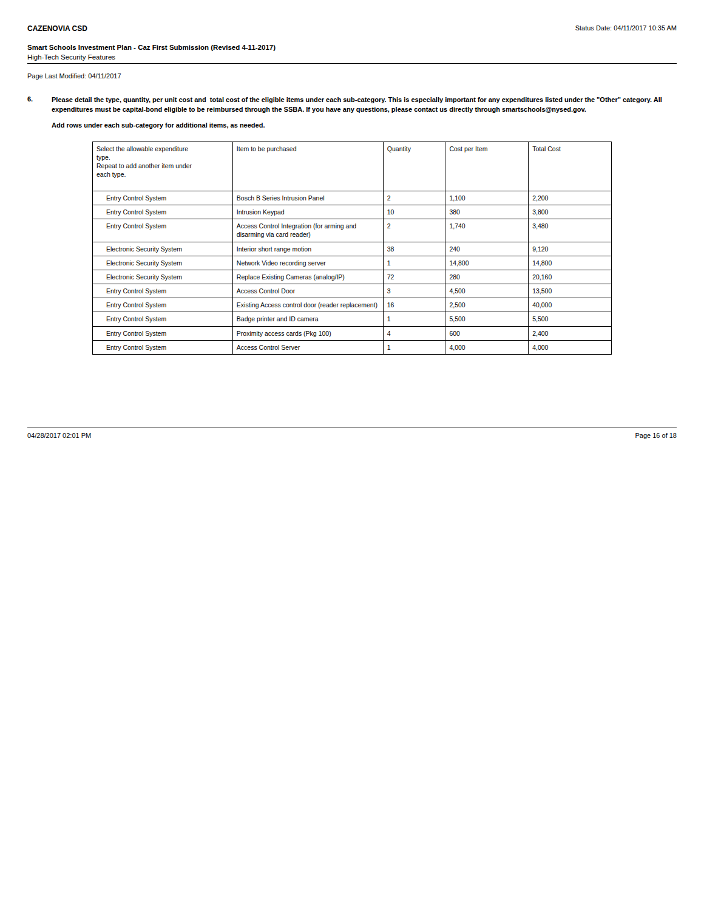CAZENOVIA CSD
Status Date: 04/11/2017 10:35 AM
Smart Schools Investment Plan - Caz First Submission (Revised 4-11-2017)
High-Tech Security Features
Page Last Modified: 04/11/2017
6.
Please detail the type, quantity, per unit cost and total cost of the eligible items under each sub-category. This is especially important for any expenditures listed under the "Other" category. All expenditures must be capital-bond eligible to be reimbursed through the SSBA. If you have any questions, please contact us directly through smartschools@nysed.gov. Add rows under each sub-category for additional items, as needed.
| Select the allowable expenditure type. Repeat to add another item under each type. | Item to be purchased | Quantity | Cost per Item | Total Cost |
| --- | --- | --- | --- | --- |
| Entry Control System | Bosch B Series Intrusion Panel | 2 | 1,100 | 2,200 |
| Entry Control System | Intrusion Keypad | 10 | 380 | 3,800 |
| Entry Control System | Access Control Integration (for arming and disarming via card reader) | 2 | 1,740 | 3,480 |
| Electronic Security System | Interior short range motion | 38 | 240 | 9,120 |
| Electronic Security System | Network Video recording server | 1 | 14,800 | 14,800 |
| Electronic Security System | Replace Existing Cameras (analog/IP) | 72 | 280 | 20,160 |
| Entry Control System | Access Control Door | 3 | 4,500 | 13,500 |
| Entry Control System | Existing Access control door (reader replacement) | 16 | 2,500 | 40,000 |
| Entry Control System | Badge printer and ID camera | 1 | 5,500 | 5,500 |
| Entry Control System | Proximity access cards (Pkg 100) | 4 | 600 | 2,400 |
| Entry Control System | Access Control Server | 1 | 4,000 | 4,000 |
04/28/2017 02:01 PM
Page 16 of 18